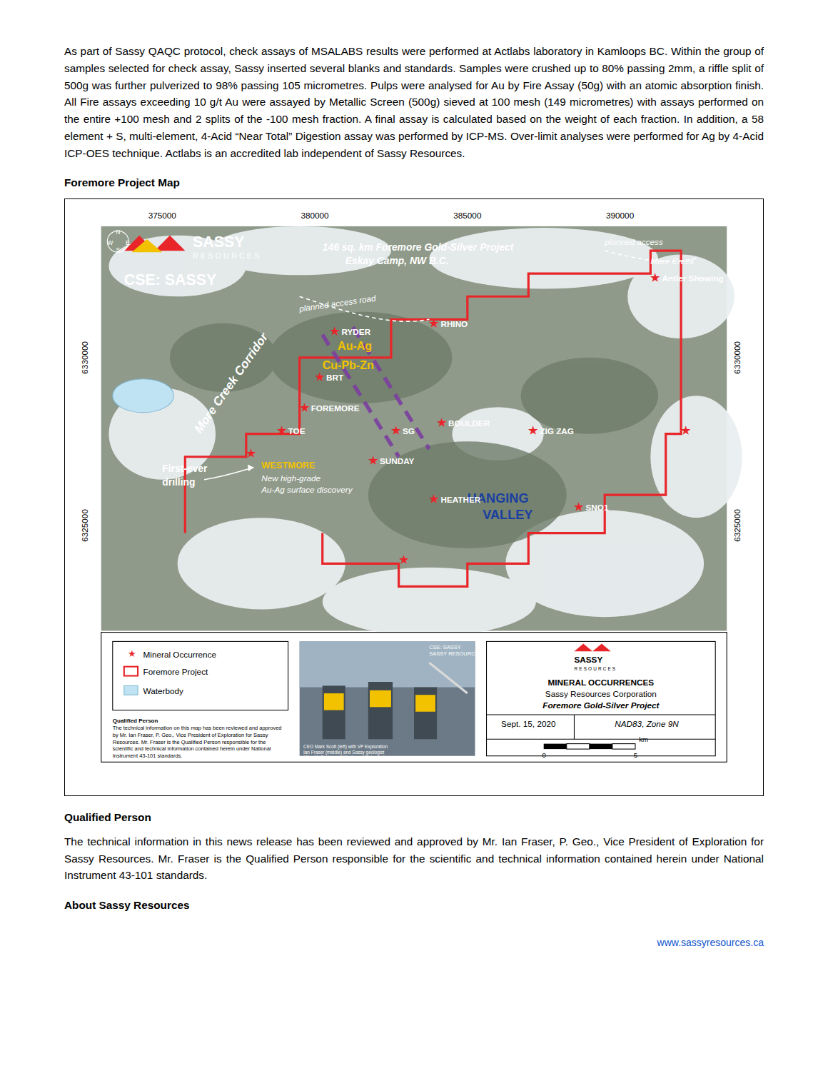As part of Sassy QAQC protocol, check assays of MSALABS results were performed at Actlabs laboratory in Kamloops BC. Within the group of samples selected for check assay, Sassy inserted several blanks and standards. Samples were crushed up to 80% passing 2mm, a riffle split of 500g was further pulverized to 98% passing 105 micrometres. Pulps were analysed for Au by Fire Assay (50g) with an atomic absorption finish. All Fire assays exceeding 10 g/t Au were assayed by Metallic Screen (500g) sieved at 100 mesh (149 micrometres) with assays performed on the entire +100 mesh and 2 splits of the -100 mesh fraction. A final assay is calculated based on the weight of each fraction. In addition, a 58 element + S, multi-element, 4-Acid “Near Total” Digestion assay was performed by ICP-MS. Over-limit analyses were performed for Ag by 4-Acid ICP-OES technique. Actlabs is an accredited lab independent of Sassy Resources.
Foremore Project Map
375000 380000 385000 390000 6330000 6325000 6330000 6325000 planned access planned access road More Creek More Creek Corridor Au-Ag Cu-Pb-Zn HANGING VALLEY ★RYDER ★RHINO ★BRT ★FOREMORE ★TOE ★SG ★BOULDER ★ZIG ZAG ★SUNDAY ★HEATHER ★SNO1 ★Antler Showing ★ ★ ★ WESTMORE New high-grade Au-Ag surface discovery First-ever drilling SASSY RESOURCES CSE: SASSY 146 sq. km Foremore Gold-Silver Project Eskay Camp, NW B.C. N S W E ★ Mineral Occurrence Foremore Project Waterbody Qualified Person The technical information on this map has been reviewed and approved by Mr. Ian Fraser, P. Geo., Vice President of Exploration for Sassy Resources. Mr. Fraser is the Qualified Person responsible for the scientific and technical information contained herein under National Instrument 43-101 standards. CSE: SASSY SASSY RESOURCES CEO Mark Scott (left) with VP Exploration Ian Fraser (middle) and Sassy geologist Mike McCartney at Westmore high-grade SASSY RESOURCES MINERAL OCCURRENCES Sassy Resources Corporation Foremore Gold-Silver Project Sept. 15, 2020 NAD83, Zone 9N 0 5 km
Qualified Person
The technical information in this news release has been reviewed and approved by Mr. Ian Fraser, P. Geo., Vice President of Exploration for Sassy Resources. Mr. Fraser is the Qualified Person responsible for the scientific and technical information contained herein under National Instrument 43-101 standards.
About Sassy Resources
www.sassyresources.ca